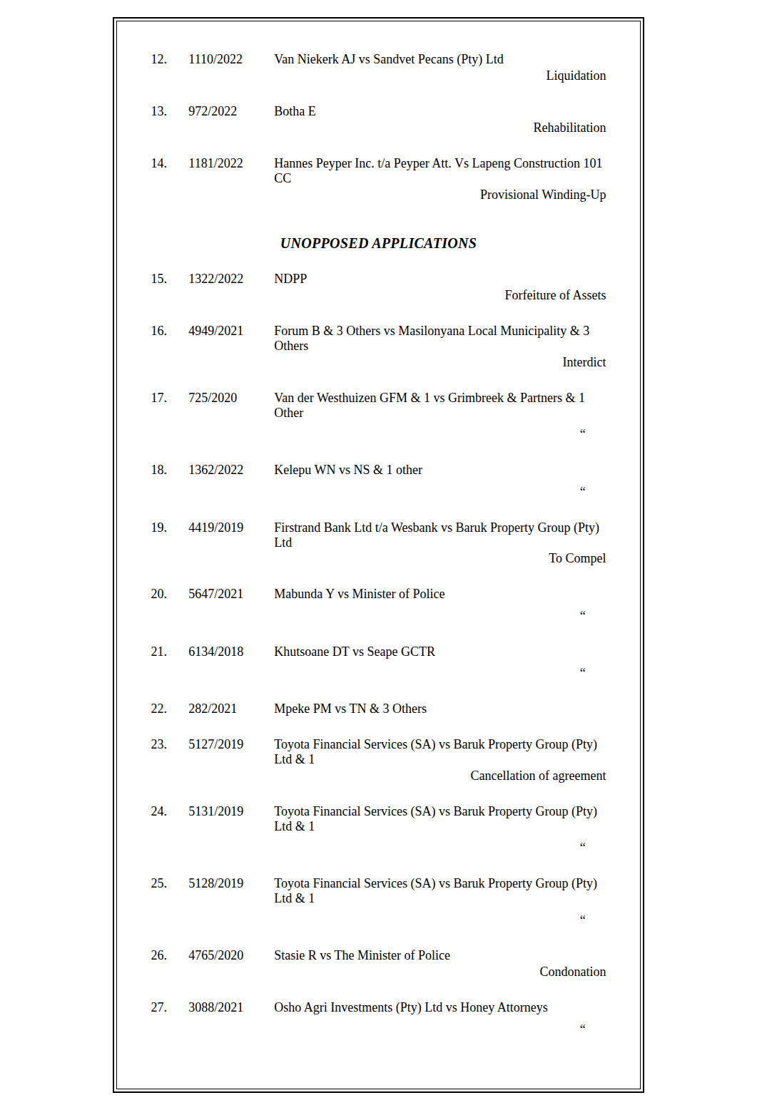| 12. | 1110/2022 | Van Niekerk AJ vs Sandvet Pecans (Pty) Ltd Liquidation |
| 13. | 972/2022 | Botha E Rehabilitation |
| 14. | 1181/2022 | Hannes Peyper Inc. t/a Peyper Att. Vs Lapeng Construction 101 CC Provisional Winding-Up |
UNOPPOSED APPLICATIONS
| 15. | 1322/2022 | NDPP Forfeiture of Assets |
| 16. | 4949/2021 | Forum B & 3 Others vs Masilonyana Local Municipality & 3 Others Interdict |
| 17. | 725/2020 | Van der Westhuizen GFM & 1 vs Grimbreek & Partners & 1 Other “ |
| 18. | 1362/2022 | Kelepu WN vs NS & 1 other “ |
| 19. | 4419/2019 | Firstrand Bank Ltd t/a Wesbank vs Baruk Property Group (Pty) Ltd To Compel |
| 20. | 5647/2021 | Mabunda Y vs Minister of Police “ |
| 21. | 6134/2018 | Khutsoane DT vs Seape GCTR “ |
| 22. | 282/2021 | Mpeke PM vs TN & 3 Others |
| 23. | 5127/2019 | Toyota Financial Services (SA) vs Baruk Property Group (Pty) Ltd & 1 Cancellation of agreement |
| 24. | 5131/2019 | Toyota Financial Services (SA) vs Baruk Property Group (Pty) Ltd & 1 “ |
| 25. | 5128/2019 | Toyota Financial Services (SA) vs Baruk Property Group (Pty) Ltd & 1 “ |
| 26. | 4765/2020 | Stasie R vs The Minister of Police Condonation |
| 27. | 3088/2021 | Osho Agri Investments (Pty) Ltd vs Honey Attorneys “ |